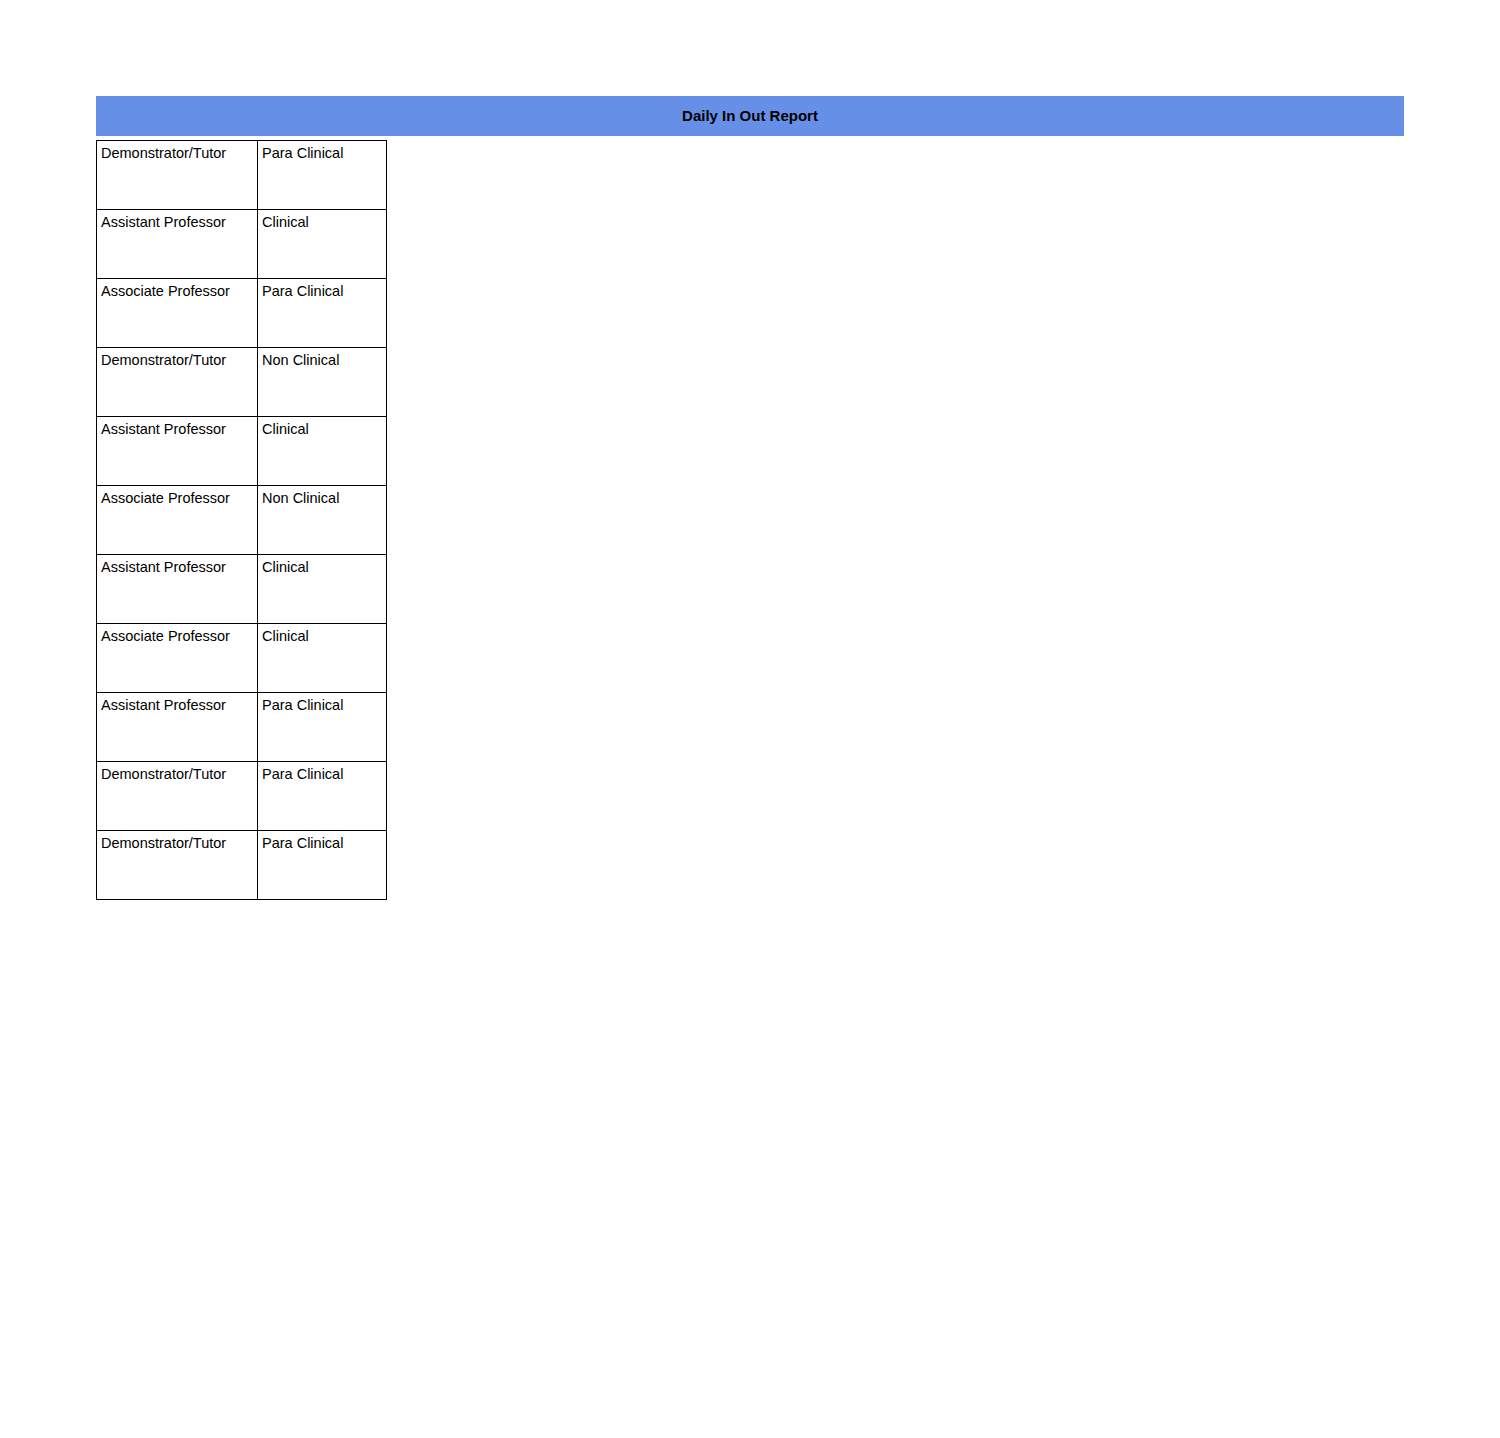Daily In Out Report
| Demonstrator/Tutor | Para Clinical |
| Assistant Professor | Clinical |
| Associate Professor | Para Clinical |
| Demonstrator/Tutor | Non Clinical |
| Assistant Professor | Clinical |
| Associate Professor | Non Clinical |
| Assistant Professor | Clinical |
| Associate Professor | Clinical |
| Assistant Professor | Para Clinical |
| Demonstrator/Tutor | Para Clinical |
| Demonstrator/Tutor | Para Clinical |